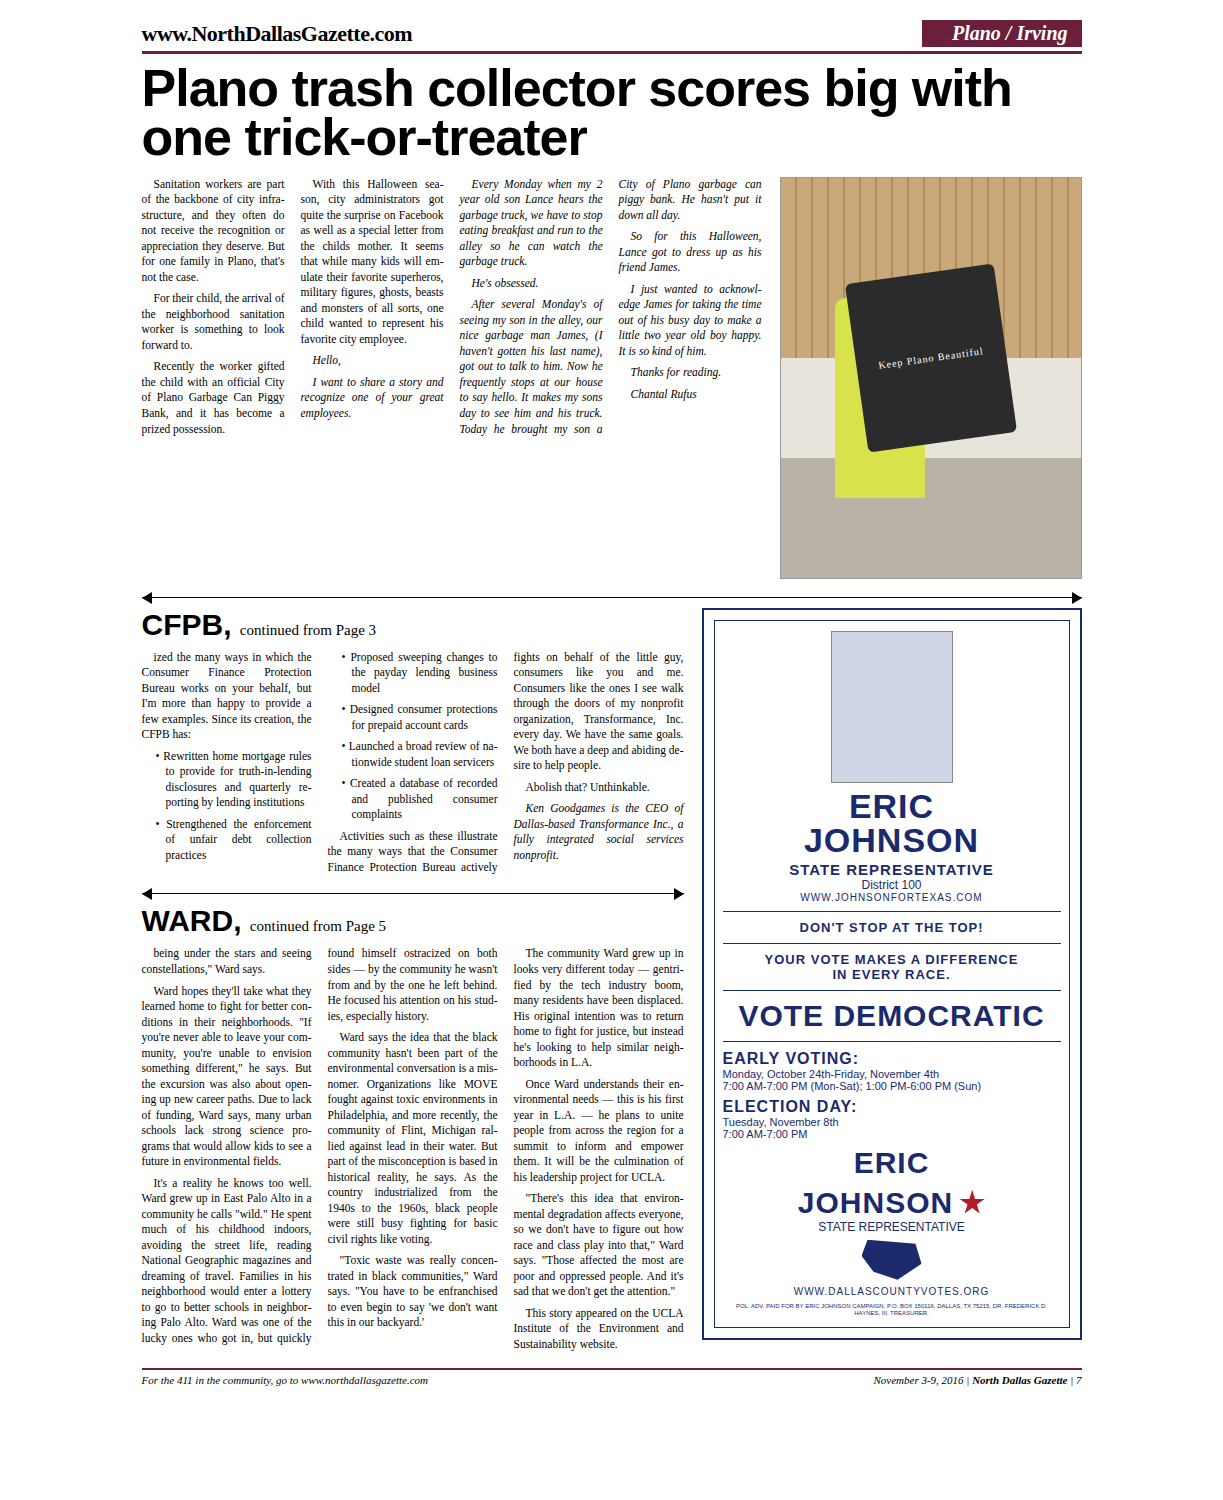www.NorthDallasGazette.com
Plano / Irving
Plano trash collector scores big with one trick-or-treater
Sanitation workers are part of the backbone of city infrastructure, and they often do not receive the recognition or appreciation they deserve. But for one family in Plano, that's not the case.
For their child, the arrival of the neighborhood sanitation worker is something to look forward to.
Recently the worker gifted the child with an official City of Plano Garbage Can Piggy Bank, and it has become a prized possession.
With this Halloween season, city administrators got quite the surprise on Facebook as well as a special letter from the childs mother. It seems that while many kids will emulate their favorite superheros, military figures, ghosts, beasts and monsters of all sorts, one child wanted to represent his favorite city employee.
Hello,
I want to share a story and recognize one of your great employees.
Every Monday when my 2 year old son Lance hears the garbage truck, we have to stop eating breakfast and run to the alley so he can watch the garbage truck.
He's obsessed.
After several Monday's of seeing my son in the alley, our nice garbage man James, (I haven't gotten his last name), got out to talk to him. Now he frequently stops at our house to say hello. It makes my sons day to see him and his truck. Today he brought my son a City of Plano garbage can piggy bank. He hasn't put it down all day.
So for this Halloween, Lance got to dress up as his friend James.
I just wanted to acknowledge James for taking the time out of his busy day to make a little two year old boy happy. It is so kind of him.
Thanks for reading.
Chantal Rufus
Keep Plano Beautiful
CFPB, continued from Page 3
ized the many ways in which the Consumer Finance Protection Bureau works on your behalf, but I'm more than happy to provide a few examples. Since its creation, the CFPB has:
Rewritten home mortgage rules to provide for truth-in-lending disclosures and quarterly reporting by lending institutions
Strengthened the enforcement of unfair debt collection practices
Proposed sweeping changes to the payday lending business model
Designed consumer protections for prepaid account cards
Launched a broad review of nationwide student loan servicers
Created a database of recorded and published consumer complaints
Activities such as these illustrate the many ways that the Consumer Finance Protection Bureau actively fights on behalf of the little guy, consumers like you and me. Consumers like the ones I see walk through the doors of my nonprofit organization, Transformance, Inc. every day. We have the same goals. We both have a deep and abiding desire to help people.
Abolish that? Unthinkable.
Ken Goodgames is the CEO of Dallas-based Transformance Inc., a fully integrated social services nonprofit.
WARD, continued from Page 5
being under the stars and seeing constellations," Ward says.
Ward hopes they'll take what they learned home to fight for better conditions in their neighborhoods. "If you're never able to leave your community, you're unable to envision something different," he says. But the excursion was also about opening up new career paths. Due to lack of funding, Ward says, many urban schools lack strong science programs that would allow kids to see a future in environmental fields.
It's a reality he knows too well. Ward grew up in East Palo Alto in a community he calls "wild." He spent much of his childhood indoors, avoiding the street life, reading National Geographic magazines and dreaming of travel. Families in his neighborhood would enter a lottery to go to better schools in neighboring Palo Alto. Ward was one of the lucky ones who got in, but quickly found himself ostracized on both sides — by the community he wasn't from and by the one he left behind. He focused his attention on his studies, especially history.
Ward says the idea that the black community hasn't been part of the environmental conversation is a misnomer. Organizations like MOVE fought against toxic environments in Philadelphia, and more recently, the community of Flint, Michigan rallied against lead in their water. But part of the misconception is based in historical reality, he says. As the country industrialized from the 1940s to the 1960s, black people were still busy fighting for basic civil rights like voting.
"Toxic waste was really concentrated in black communities," Ward says. "You have to be enfranchised to even begin to say 'we don't want this in our backyard.'
The community Ward grew up in looks very different today — gentrified by the tech industry boom, many residents have been displaced. His original intention was to return home to fight for justice, but instead he's looking to help similar neighborhoods in L.A.
Once Ward understands their environmental needs — this is his first year in L.A. — he plans to unite people from across the region for a summit to inform and empower them. It will be the culmination of his leadership project for UCLA.
"There's this idea that environmental degradation affects everyone, so we don't have to figure out how race and class play into that," Ward says. "Those affected the most are poor and oppressed people. And it's sad that we don't get the attention."
This story appeared on the UCLA Institute of the Environment and Sustainability website.
ERIC
JOHNSON
STATE REPRESENTATIVE
District 100
WWW.JOHNSONFORTEXAS.COM
DON'T STOP AT THE TOP!
YOUR VOTE MAKES A DIFFERENCE
IN EVERY RACE.
VOTE DEMOCRATIC
EARLY VOTING:
Monday, October 24th-Friday, November 4th
7:00 AM-7:00 PM (Mon-Sat); 1:00 PM-6:00 PM (Sun)
ELECTION DAY:
Tuesday, November 8th
7:00 AM-7:00 PM
ERIC
JOHNSON
STATE REPRESENTATIVE
WWW.DALLASCOUNTYVOTES.ORG
POL. ADV. PAID FOR BY ERIC JOHNSON CAMPAIGN, P.O. BOX 150116, DALLAS, TX 75215, DR. FREDERICK D. HAYNES, III, TREASURER.
For the 411 in the community, go to www.northdallasgazette.com
November 3-9, 2016 | North Dallas Gazette | 7